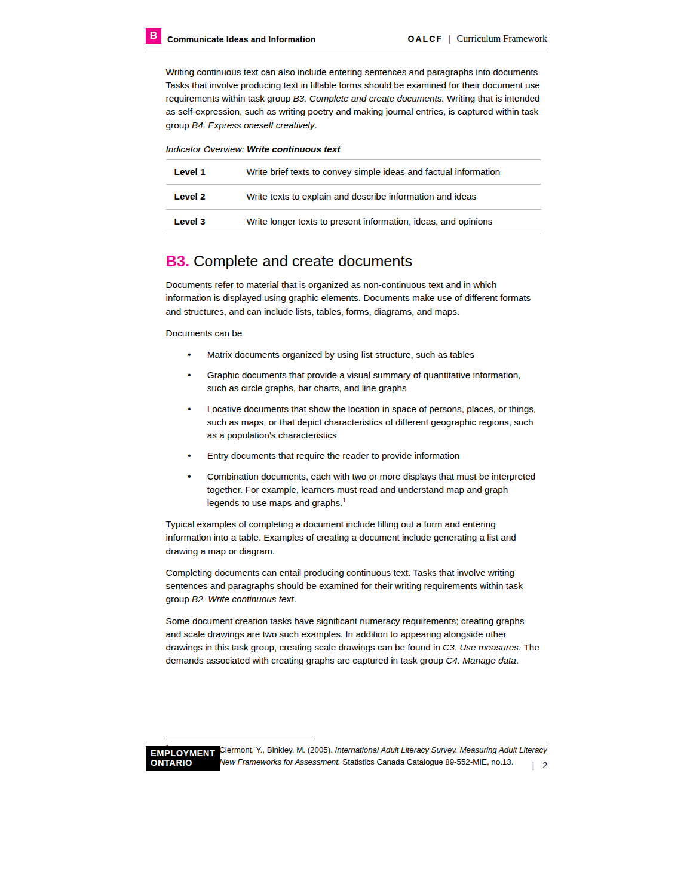B Communicate Ideas and Information
OALCF|Curriculum Framework
Writing continuous text can also include entering sentences and paragraphs into documents. Tasks that involve producing text in fillable forms should be examined for their document use requirements within task group B3. Complete and create documents. Writing that is intended as self-expression, such as writing poetry and making journal entries, is captured within task group B4. Express oneself creatively.
Indicator Overview: Write continuous text
| Level 1 | Write brief texts to convey simple ideas and factual information |
| Level 2 | Write texts to explain and describe information and ideas |
| Level 3 | Write longer texts to present information, ideas, and opinions |
B3. Complete and create documents
Documents refer to material that is organized as non-continuous text and in which information is displayed using graphic elements. Documents make use of different formats and structures, and can include lists, tables, forms, diagrams, and maps.
Documents can be
Matrix documents organized by using list structure, such as tables
Graphic documents that provide a visual summary of quantitative information, such as circle graphs, bar charts, and line graphs
Locative documents that show the location in space of persons, places, or things, such as maps, or that depict characteristics of different geographic regions, such as a population’s characteristics
Entry documents that require the reader to provide information
Combination documents, each with two or more displays that must be interpreted together. For example, learners must read and understand map and graph legends to use maps and graphs.1
Typical examples of completing a document include filling out a form and entering information into a table. Examples of creating a document include generating a list and drawing a map or diagram.
Completing documents can entail producing continuous text. Tasks that involve writing sentences and paragraphs should be examined for their writing requirements within task group B2. Write continuous text.
Some document creation tasks have significant numeracy requirements; creating graphs and scale drawings are two such examples. In addition to appearing alongside other drawings in this task group, creating scale drawings can be found in C3. Use measures. The demands associated with creating graphs are captured in task group C4. Manage data.
1 Murray, T.S., Clermont, Y., Binkley, M. (2005). International Adult Literacy Survey. Measuring Adult Literacy and Life Skills: New Frameworks for Assessment. Statistics Canada Catalogue 89-552-MIE, no.13.
EMPLOYMENT
ONTARIO
|2